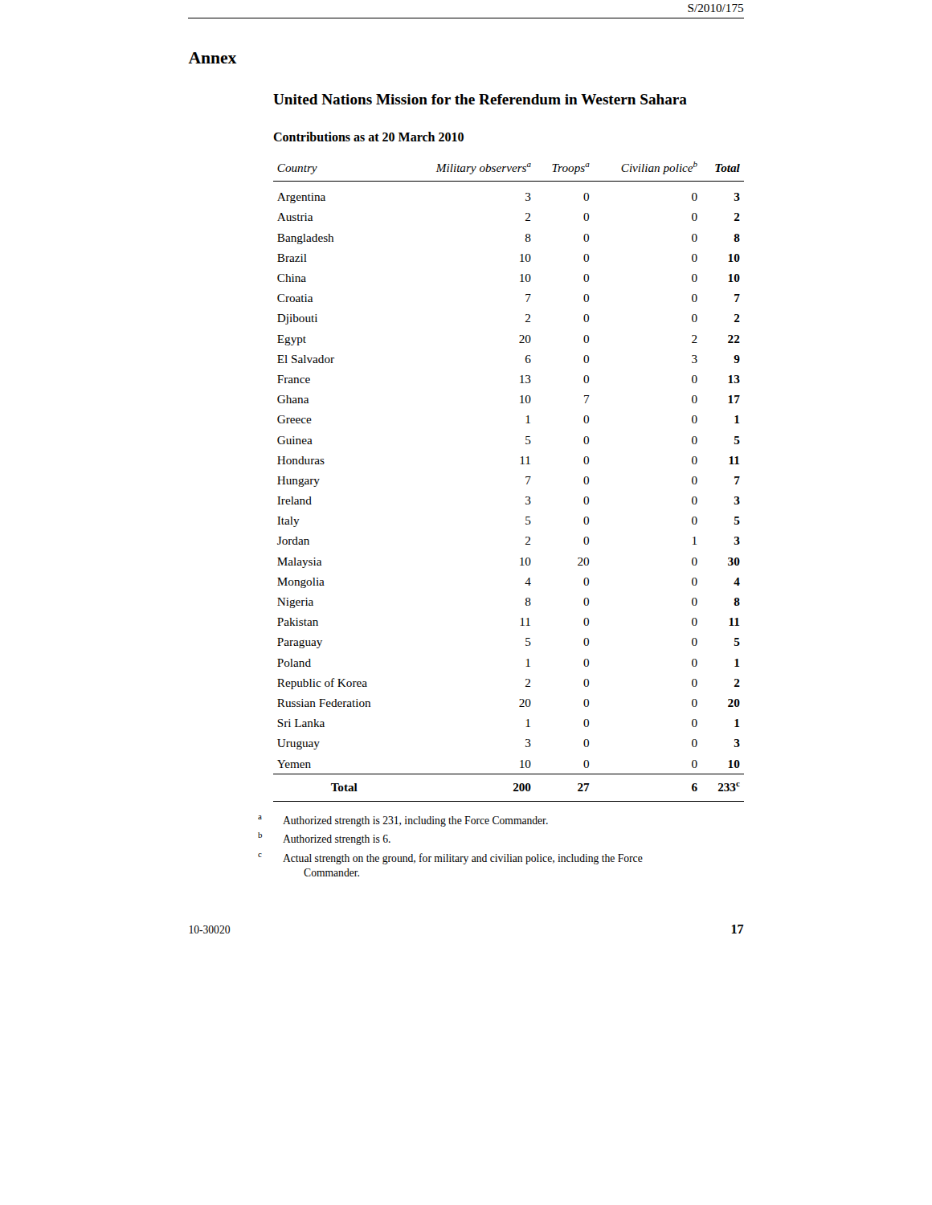S/2010/175
Annex
United Nations Mission for the Referendum in Western Sahara
Contributions as at 20 March 2010
| Country | Military observers a | Troops a | Civilian police b | Total |
| --- | --- | --- | --- | --- |
| Argentina | 3 | 0 | 0 | 3 |
| Austria | 2 | 0 | 0 | 2 |
| Bangladesh | 8 | 0 | 0 | 8 |
| Brazil | 10 | 0 | 0 | 10 |
| China | 10 | 0 | 0 | 10 |
| Croatia | 7 | 0 | 0 | 7 |
| Djibouti | 2 | 0 | 0 | 2 |
| Egypt | 20 | 0 | 2 | 22 |
| El Salvador | 6 | 0 | 3 | 9 |
| France | 13 | 0 | 0 | 13 |
| Ghana | 10 | 7 | 0 | 17 |
| Greece | 1 | 0 | 0 | 1 |
| Guinea | 5 | 0 | 0 | 5 |
| Honduras | 11 | 0 | 0 | 11 |
| Hungary | 7 | 0 | 0 | 7 |
| Ireland | 3 | 0 | 0 | 3 |
| Italy | 5 | 0 | 0 | 5 |
| Jordan | 2 | 0 | 1 | 3 |
| Malaysia | 10 | 20 | 0 | 30 |
| Mongolia | 4 | 0 | 0 | 4 |
| Nigeria | 8 | 0 | 0 | 8 |
| Pakistan | 11 | 0 | 0 | 11 |
| Paraguay | 5 | 0 | 0 | 5 |
| Poland | 1 | 0 | 0 | 1 |
| Republic of Korea | 2 | 0 | 0 | 2 |
| Russian Federation | 20 | 0 | 0 | 20 |
| Sri Lanka | 1 | 0 | 0 | 1 |
| Uruguay | 3 | 0 | 0 | 3 |
| Yemen | 10 | 0 | 0 | 10 |
| Total | 200 | 27 | 6 | 233 c |
a Authorized strength is 231, including the Force Commander.
b Authorized strength is 6.
c Actual strength on the ground, for military and civilian police, including the Force Commander.
10-30020 17